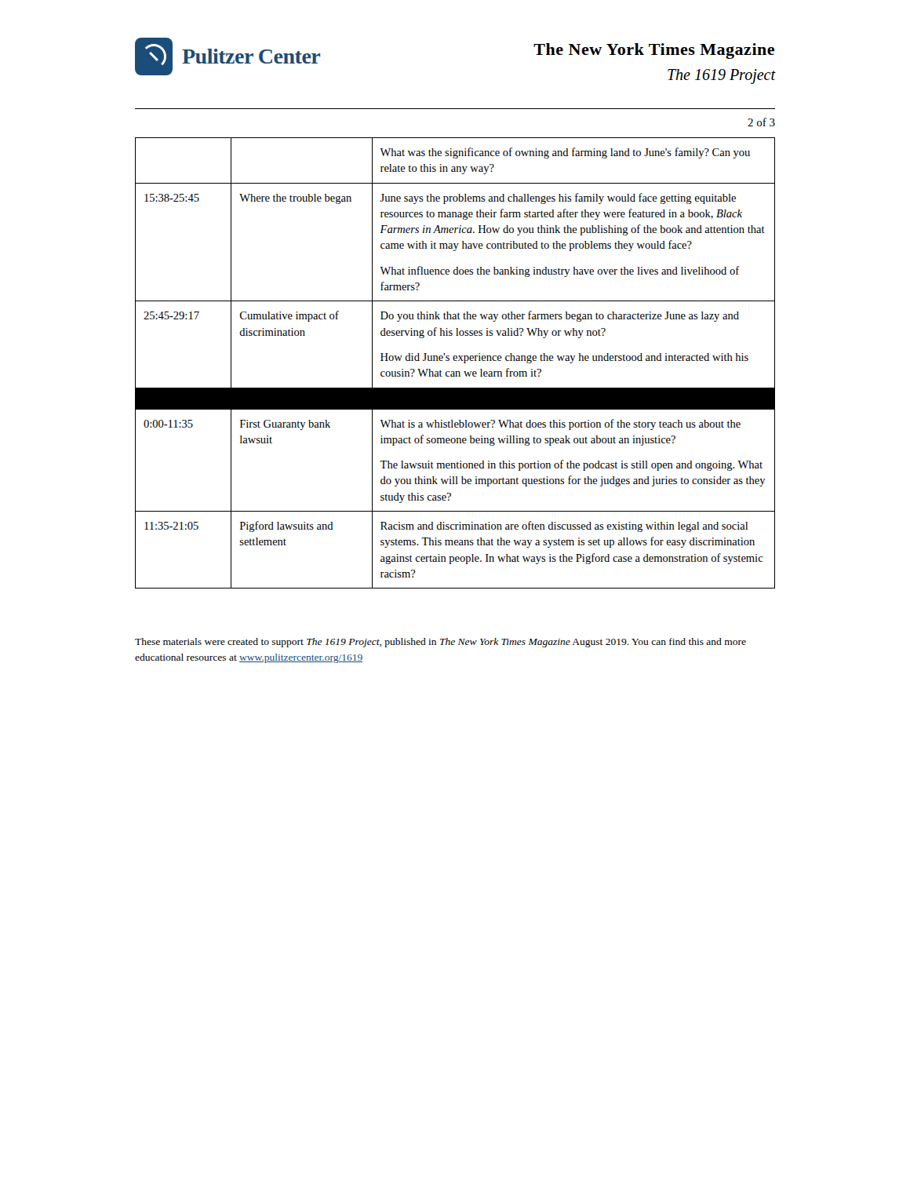Pulitzer Center
The New York Times Magazine
The 1619 Project
2 of 3
| | | What was the significance of owning and farming land to June's family? Can you relate to this in any way? |
| 15:38-25:45 | Where the trouble began | June says the problems and challenges his family would face getting equitable resources to manage their farm started after they were featured in a book, Black Farmers in America . How do you think the publishing of the book and attention that came with it may have contributed to the problems they would face? What influence does the banking industry have over the lives and livelihood of farmers? |
| 25:45-29:17 | Cumulative impact of discrimination | Do you think that the way other farmers began to characterize June as lazy and deserving of his losses is valid? Why or why not? How did June's experience change the way he understood and interacted with his cousin? What can we learn from it? |
| 0:00-11:35 | First Guaranty bank lawsuit | What is a whistleblower? What does this portion of the story teach us about the impact of someone being willing to speak out about an injustice? The lawsuit mentioned in this portion of the podcast is still open and ongoing. What do you think will be important questions for the judges and juries to consider as they study this case? |
| 11:35-21:05 | Pigford lawsuits and settlement | Racism and discrimination are often discussed as existing within legal and social systems. This means that the way a system is set up allows for easy discrimination against certain people. In what ways is the Pigford case a demonstration of systemic racism? |
These materials were created to support The 1619 Project, published in The New York Times Magazine August 2019. You can find this and more educational resources at www.pulitzercenter.org/1619